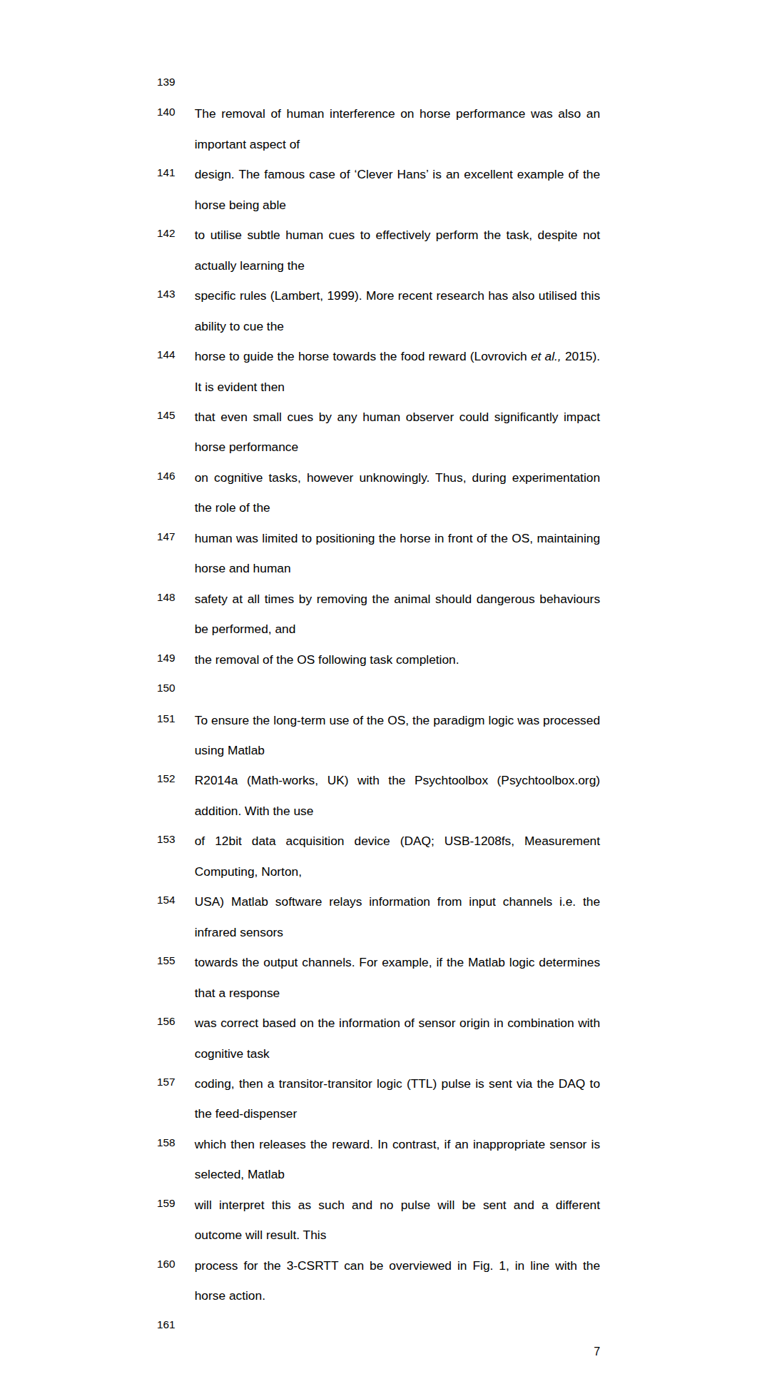139
140 The removal of human interference on horse performance was also an important aspect of
141design. The famous case of ‘Clever Hans’ is an excellent example of the horse being able
142to utilise subtle human cues to effectively perform the task, despite not actually learning the
143specific rules (Lambert, 1999). More recent research has also utilised this ability to cue the
144horse to guide the horse towards the food reward (Lovrovich et al., 2015). It is evident then
145that even small cues by any human observer could significantly impact horse performance
146on cognitive tasks, however unknowingly. Thus, during experimentation the role of the
147human was limited to positioning the horse in front of the OS, maintaining horse and human
148safety at all times by removing the animal should dangerous behaviours be performed, and
149the removal of the OS following task completion.
150
151 To ensure the long-term use of the OS, the paradigm logic was processed using Matlab
152 R2014a (Math-works, UK) with the Psychtoolbox (Psychtoolbox.org) addition. With the use
153of 12bit data acquisition device (DAQ; USB-1208fs, Measurement Computing, Norton,
154 USA) Matlab software relays information from input channels i.e. the infrared sensors
155towards the output channels. For example, if the Matlab logic determines that a response
156was correct based on the information of sensor origin in combination with cognitive task
157coding, then a transitor-transitor logic (TTL) pulse is sent via the DAQ to the feed-dispenser
158which then releases the reward. In contrast, if an inappropriate sensor is selected, Matlab
159will interpret this as such and no pulse will be sent and a different outcome will result. This
160process for the 3-CSRTT can be overviewed in Fig. 1, in line with the horse action.
161
7